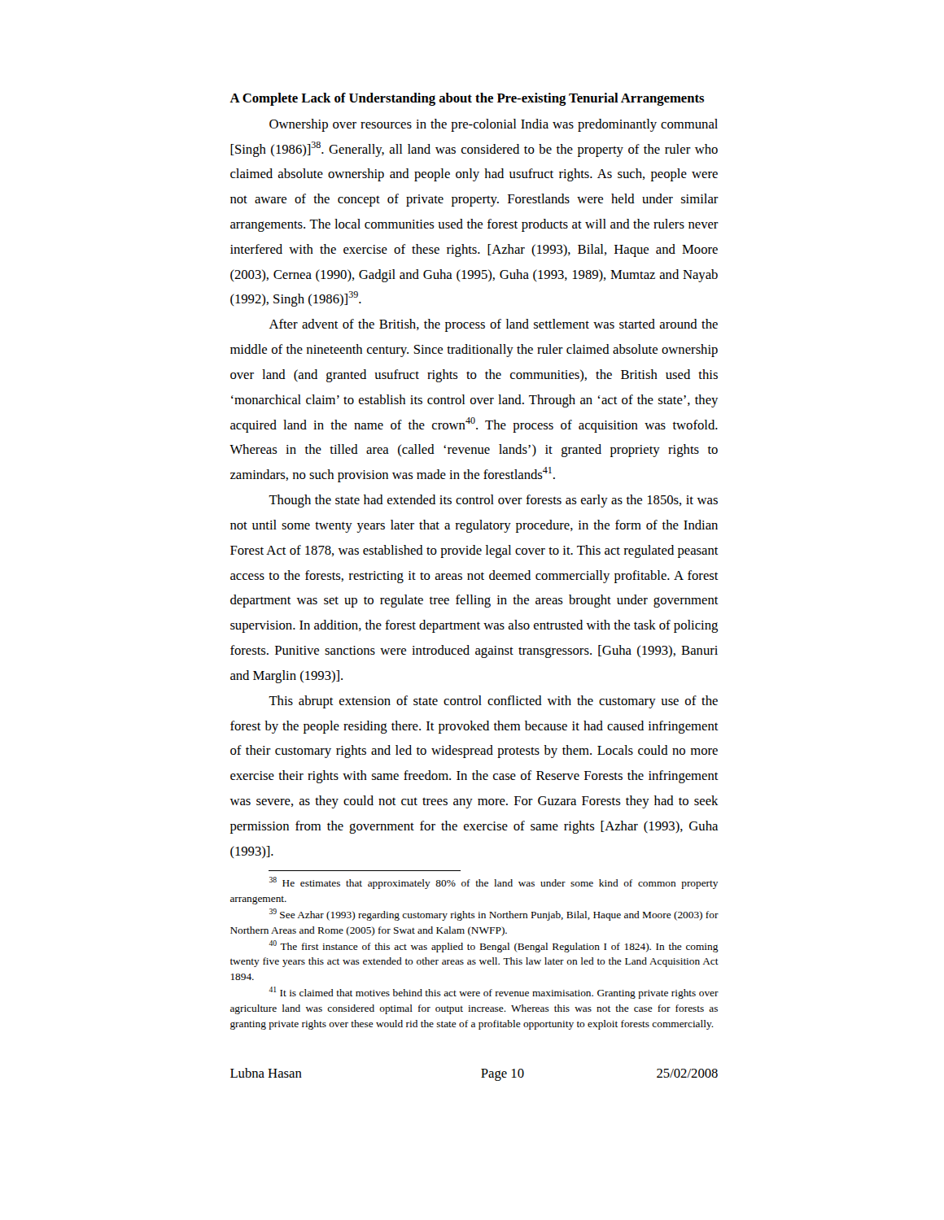A Complete Lack of Understanding about the Pre-existing Tenurial Arrangements
Ownership over resources in the pre-colonial India was predominantly communal [Singh (1986)]38. Generally, all land was considered to be the property of the ruler who claimed absolute ownership and people only had usufruct rights. As such, people were not aware of the concept of private property. Forestlands were held under similar arrangements. The local communities used the forest products at will and the rulers never interfered with the exercise of these rights. [Azhar (1993), Bilal, Haque and Moore (2003), Cernea (1990), Gadgil and Guha (1995), Guha (1993, 1989), Mumtaz and Nayab (1992), Singh (1986)]39.
After advent of the British, the process of land settlement was started around the middle of the nineteenth century. Since traditionally the ruler claimed absolute ownership over land (and granted usufruct rights to the communities), the British used this ‘monarchical claim’ to establish its control over land. Through an ‘act of the state’, they acquired land in the name of the crown40. The process of acquisition was twofold. Whereas in the tilled area (called ‘revenue lands’) it granted propriety rights to zamindars, no such provision was made in the forestlands41.
Though the state had extended its control over forests as early as the 1850s, it was not until some twenty years later that a regulatory procedure, in the form of the Indian Forest Act of 1878, was established to provide legal cover to it. This act regulated peasant access to the forests, restricting it to areas not deemed commercially profitable. A forest department was set up to regulate tree felling in the areas brought under government supervision. In addition, the forest department was also entrusted with the task of policing forests. Punitive sanctions were introduced against transgressors. [Guha (1993), Banuri and Marglin (1993)].
This abrupt extension of state control conflicted with the customary use of the forest by the people residing there. It provoked them because it had caused infringement of their customary rights and led to widespread protests by them. Locals could no more exercise their rights with same freedom. In the case of Reserve Forests the infringement was severe, as they could not cut trees any more. For Guzara Forests they had to seek permission from the government for the exercise of same rights [Azhar (1993), Guha (1993)].
38 He estimates that approximately 80% of the land was under some kind of common property arrangement.
39 See Azhar (1993) regarding customary rights in Northern Punjab, Bilal, Haque and Moore (2003) for Northern Areas and Rome (2005) for Swat and Kalam (NWFP).
40 The first instance of this act was applied to Bengal (Bengal Regulation I of 1824). In the coming twenty five years this act was extended to other areas as well. This law later on led to the Land Acquisition Act 1894.
41 It is claimed that motives behind this act were of revenue maximisation. Granting private rights over agriculture land was considered optimal for output increase. Whereas this was not the case for forests as granting private rights over these would rid the state of a profitable opportunity to exploit forests commercially.
Lubna Hasan Page 10 25/02/2008